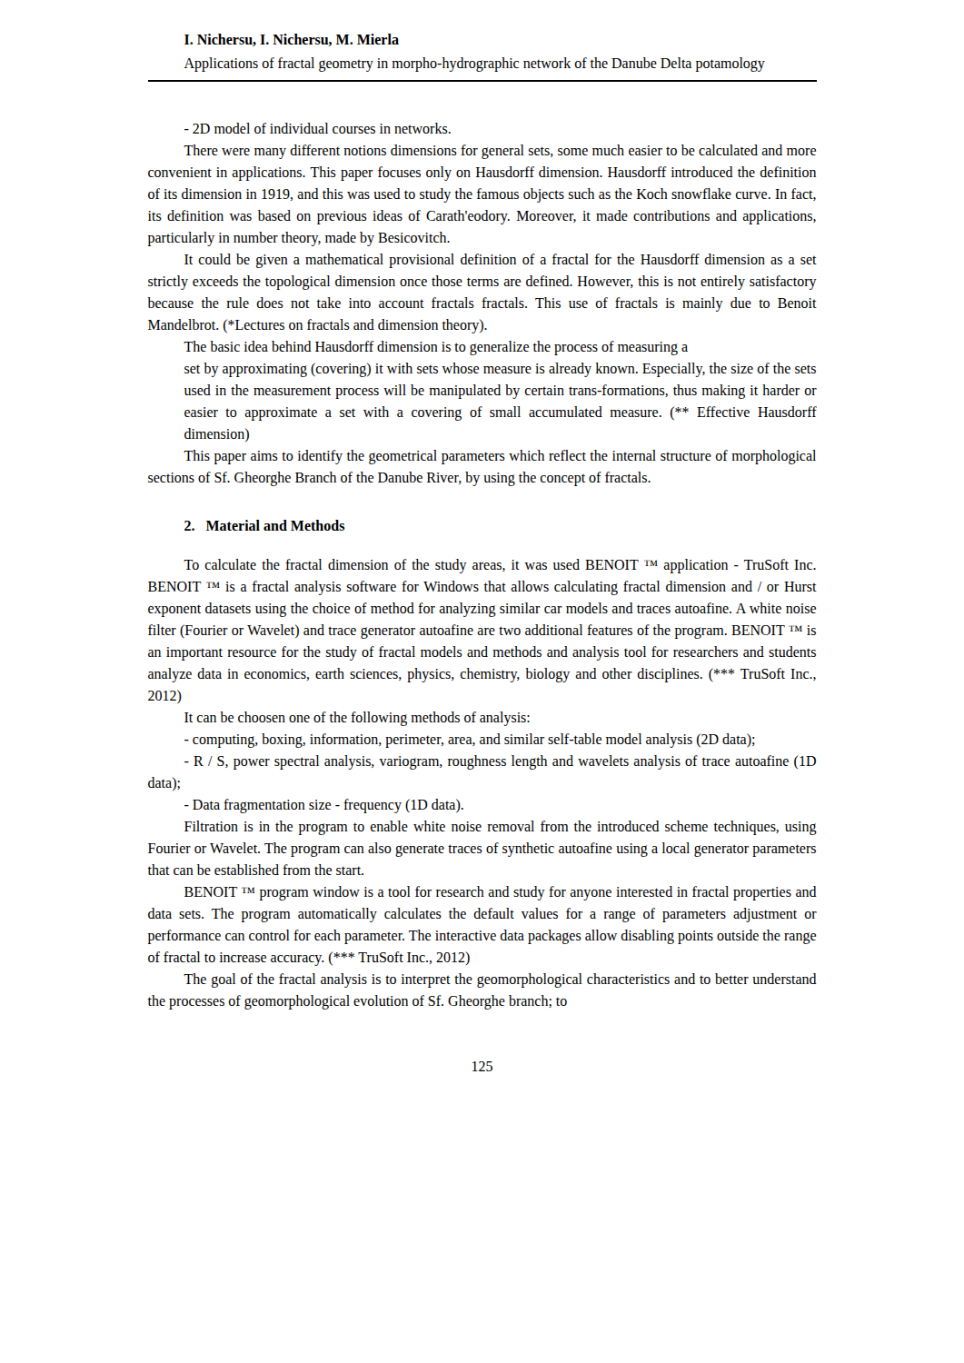I. Nichersu, I. Nichersu, M. Mierla
Applications of fractal geometry in morpho-hydrographic network of the Danube Delta potamology
- 2D model of individual courses in networks.
There were many different notions dimensions for general sets, some much easier to be calculated and more convenient in applications. This paper focuses only on Hausdorff dimension. Hausdorff introduced the definition of its dimension in 1919, and this was used to study the famous objects such as the Koch snowflake curve. In fact, its definition was based on previous ideas of Carath'eodory. Moreover, it made contributions and applications, particularly in number theory, made by Besicovitch.
It could be given a mathematical provisional definition of a fractal for the Hausdorff dimension as a set strictly exceeds the topological dimension once those terms are defined. However, this is not entirely satisfactory because the rule does not take into account fractals fractals. This use of fractals is mainly due to Benoit Mandelbrot. (*Lectures on fractals and dimension theory).
The basic idea behind Hausdorff dimension is to generalize the process of measuring a
set by approximating (covering) it with sets whose measure is already known. Especially, the size of the sets used in the measurement process will be manipulated by certain trans-formations, thus making it harder or easier to approximate a set with a covering of small accumulated measure. (** Effective Hausdorff dimension)
This paper aims to identify the geometrical parameters which reflect the internal structure of morphological sections of Sf. Gheorghe Branch of the Danube River, by using the concept of fractals.
2. Material and Methods
To calculate the fractal dimension of the study areas, it was used BENOIT ™ application - TruSoft Inc. BENOIT ™ is a fractal analysis software for Windows that allows calculating fractal dimension and / or Hurst exponent datasets using the choice of method for analyzing similar car models and traces autoafine. A white noise filter (Fourier or Wavelet) and trace generator autoafine are two additional features of the program. BENOIT ™ is an important resource for the study of fractal models and methods and analysis tool for researchers and students analyze data in economics, earth sciences, physics, chemistry, biology and other disciplines. (*** TruSoft Inc., 2012)
It can be choosen one of the following methods of analysis:
- computing, boxing, information, perimeter, area, and similar self-table model analysis (2D data);
- R / S, power spectral analysis, variogram, roughness length and wavelets analysis of trace autoafine (1D data);
- Data fragmentation size - frequency (1D data).
Filtration is in the program to enable white noise removal from the introduced scheme techniques, using Fourier or Wavelet. The program can also generate traces of synthetic autoafine using a local generator parameters that can be established from the start.
BENOIT ™ program window is a tool for research and study for anyone interested in fractal properties and data sets. The program automatically calculates the default values for a range of parameters adjustment or performance can control for each parameter. The interactive data packages allow disabling points outside the range of fractal to increase accuracy. (*** TruSoft Inc., 2012)
The goal of the fractal analysis is to interpret the geomorphological characteristics and to better understand the processes of geomorphological evolution of Sf. Gheorghe branch; to
125